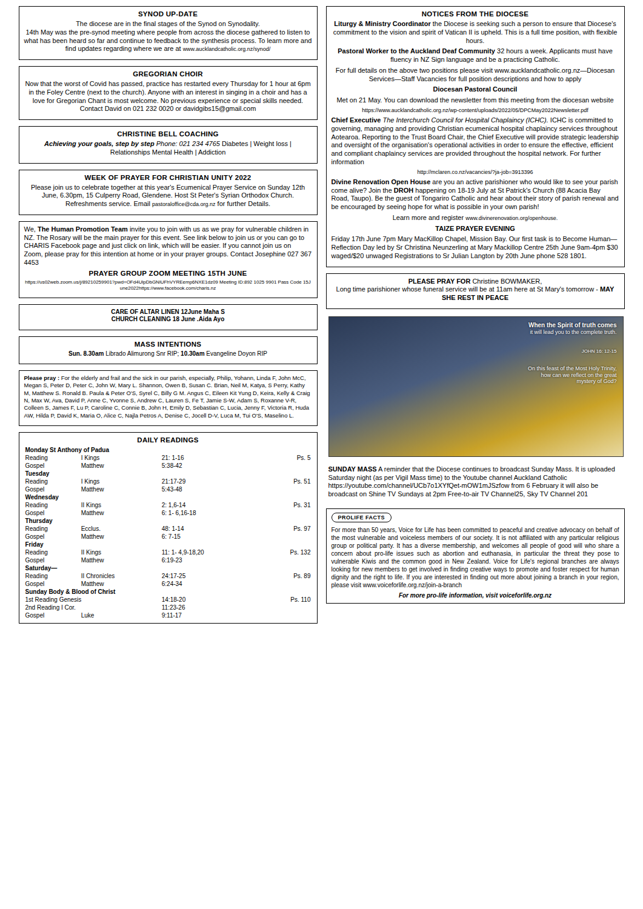SYNOD UP-DATE
The diocese are in the final stages of the Synod on Synodality.
14th May was the pre-synod meeting where people from across the diocese gathered to listen to what has been heard so far and continue to feedback to the synthesis process. To learn more and find updates regarding where we are at www.aucklandcatholic.org.nz/synod/
GREGORIAN CHOIR
Now that the worst of Covid has passed, practice has restarted every Thursday for 1 hour at 6pm in the Foley Centre (next to the church). Anyone with an interest in singing in a choir and has a love for Gregorian Chant is most welcome. No previous experience or special skills needed. Contact David on 021 232 0020 or davidgibs15@gmail.com
CHRISTINE BELL COACHING
Achieving your goals, step by step Phone: 021 234 4765 Diabetes | Weight loss | Relationships Mental Health | Addiction
WEEK OF PRAYER FOR CHRISTIAN UNITY 2022
Please join us to celebrate together at this year's Ecumenical Prayer Service on Sunday 12th June, 6.30pm, 15 Culperry Road, Glendene. Host St Peter's Syrian Orthodox Church. Refreshments service. Email pastoraloffice@cda.org.nz for further Details.
We, The Human Promotion Team invite you to join with us as we pray for vulnerable children in NZ. The Rosary will be the main prayer for this event. See link below to join us or you can go to CHARIS Facebook page and just click on link, which will be easier. If you cannot join us on Zoom, please pray for this intention at home or in your prayer groups. Contact Josephine 027 367 4453
PRAYER GROUP ZOOM MEETING 15TH JUNE
https://us02web.zoom.us/j/89210259901?pwd=OFd4UlpDbGNlUFhVYREemp6NXE1dz09 Meeting ID:892 1025 9901 Pass Code 15June2022https://www.facebook.com/charis.nz
CARE OF ALTAR LINEN 12June Maha S
CHURCH CLEANING 18 June .Aida Ayo
MASS INTENTIONS
Sun. 8.30am Librado Alimurong Snr RIP; 10.30am Evangeline Doyon RIP
Please pray : For the elderly and frail and the sick in our parish, especially, Philip, Yohann, Linda F, John McC, Megan S, Peter D, Peter C, John W, Mary L. Shannon, Owen B, Susan C. Brian, Neil M, Katya, S Perry, Kathy M, Matthew S. Ronald B. Paula & Peter O'S, Syrel C, Billy G M. Angus C, Eileen Kit Yung D, Keira, Kelly & Craig N, Max W, Ava, David P, Anne C, Yvonne S, Andrew C, Lauren S, Fe T, Jamie S-W, Adam S, Roxanne V-R, Colleen S, James F, Lu P, Caroline C, Connie B, John H, Emily D, Sebastian C, Lucia, Jenny F, Victoria R, Huda AW, Hilda P, David K, Maria O, Alice C, Najla Petros A, Denise C, Jocell D-V, Luca M, Tui O'S, Maselino L.
DAILY READINGS
| Monday St Anthony of Padua |
| Reading | I Kings | 21: 1-16 | Ps. 5 |
| Gospel | Matthew | 5:38-42 | |
| Tuesday |
| Reading | I Kings | 21:17-29 | Ps. 51 |
| Gospel | Matthew | 5:43-48 | |
| Wednesday |
| Reading | II Kings | 2: 1,6-14 | Ps. 31 |
| Gospel | Matthew | 6: 1- 6,16-18 | |
| Thursday |
| Reading | Ecclus. | 48: 1-14 | Ps. 97 |
| Gospel | Matthew | 6: 7-15 | |
| Friday |
| Reading | II Kings | 11: 1- 4,9-18,20 | Ps. 132 |
| Gospel | Matthew | 6:19-23 | |
| Saturday— |
| Reading | II Chronicles | 24:17-25 | Ps. 89 |
| Gospel | Matthew | 6:24-34 | |
| Sunday Body & Blood of Christ |
| 1st Reading Genesis | 14:18-20 | Ps. 110 |
| 2nd Reading I Cor. | 11:23-26 | |
| Gospel | Luke | 9:11-17 | |
NOTICES FROM THE DIOCESE
Liturgy & Ministry Coordinator the Diocese is seeking such a person to ensure that Diocese's commitment to the vision and spirit of Vatican II is upheld. This is a full time position, with flexible hours.
Pastoral Worker to the Auckland Deaf Community 32 hours a week. Applicants must have fluency in NZ Sign language and be a practicing Catholic.
For full details on the above two positions please visit www.aucklandcatholic.org.nz—Diocesan Services—Staff Vacancies for full position descriptions and how to apply
Diocesan Pastoral Council
Met on 21 May. You can download the newsletter from this meeting from the diocesan website
https://www.aucklandcatholic.org.nz/wp-content/uploads/2022/05/DPCMay2022Newsletter.pdf
Chief Executive The Interchurch Council for Hospital Chaplaincy (ICHC). ICHC is committed to governing, managing and providing Christian ecumenical hospital chaplaincy services throughout Aotearoa. Reporting to the Trust Board Chair, the Chief Executive will provide strategic leadership and oversight of the organisation's operational activities in order to ensure the effective, efficient and compliant chaplaincy services are provided throughout the hospital network. For further information
http://mclaren.co.nz/vacancies/?ja-job=3913396
Divine Renovation Open House are you an active parishioner who would like to see your parish come alive? Join the DROH happening on 18-19 July at St Patrick's Church (88 Acacia Bay Road, Taupo). Be the guest of Tongariro Catholic and hear about their story of parish renewal and be encouraged by seeing hope for what is possible in your own parish!
Learn more and register www.divinerenovation.org/openhouse.
TAIZE PRAYER EVENING
Friday 17th June 7pm Mary MacKillop Chapel, Mission Bay. Our first task is to Become Human—Reflection Day led by Sr Christina Neunzerling at Mary Mackillop Centre 25th June 9am-4pm $30 waged/$20 unwaged Registrations to Sr Julian Langton by 20th June phone 528 1801.
PLEASE PRAY FOR Christine BOWMAKER,
Long time parishioner whose funeral service will be at 11am here at St Mary's tomorrow - MAY SHE REST IN PEACE
When the Spirit of truth comes it will lead you to the complete truth.
JOHN 16: 12-15
On this feast of the Most Holy Trinity,
how can we reflect on the great
mystery of God?
SUNDAY MASS A reminder that the Diocese continues to broadcast Sunday Mass. It is uploaded Saturday night (as per Vigil Mass time) to the Youtube channel Auckland Catholic https://youtube.com/channel/UCb7o1XYfQet-mOW1mJSzfow from 6 February it will also be broadcast on Shine TV Sundays at 2pm Free-to-air TV Channel25, Sky TV Channel 201
PROLIFE FACTS
For more than 50 years, Voice for Life has been committed to peaceful and creative advocacy on behalf of the most vulnerable and voiceless members of our society. It is not affiliated with any particular religious group or political party. It has a diverse membership, and welcomes all people of good will who share a concern about pro-life issues such as abortion and euthanasia, in particular the threat they pose to vulnerable Kiwis and the common good in New Zealand. Voice for Life's regional branches are always looking for new members to get involved in finding creative ways to promote and foster respect for human dignity and the right to life. If you are interested in finding out more about joining a branch in your region, please visit www.voiceforlife.org.nz/join-a-branch For more pro-life information, visit voiceforlife.org.nz